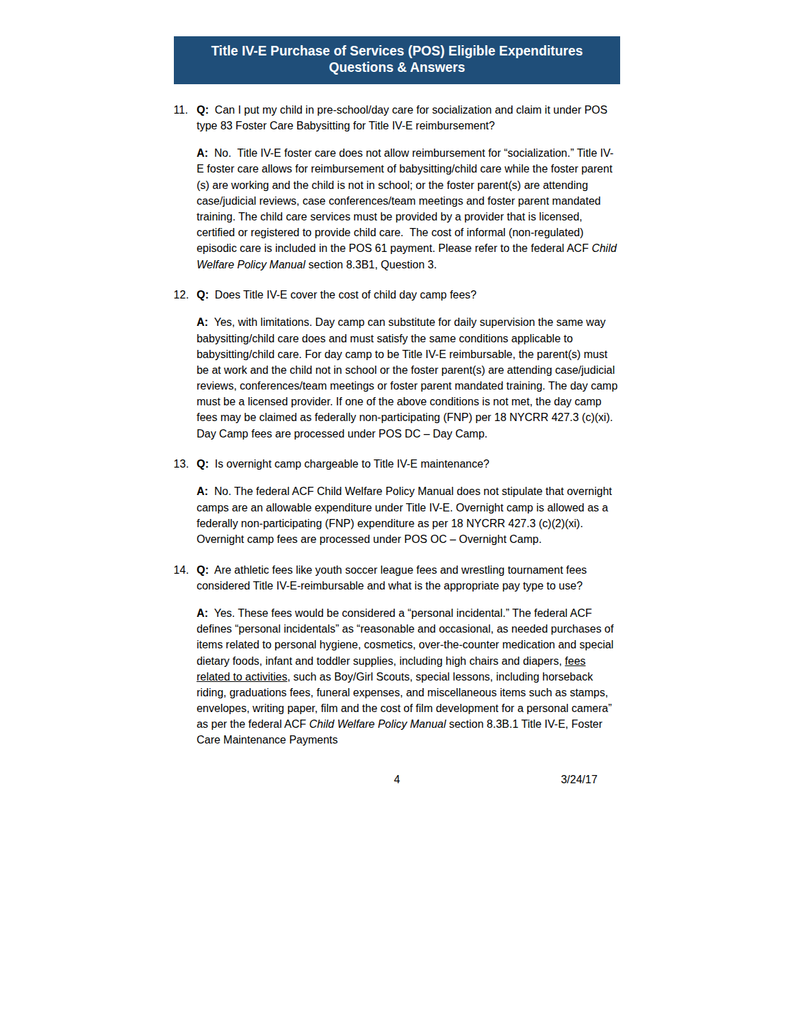Title IV-E Purchase of Services (POS) Eligible Expenditures Questions & Answers
11.
Q: Can I put my child in pre-school/day care for socialization and claim it under POS type 83 Foster Care Babysitting for Title IV-E reimbursement?
A: No. Title IV-E foster care does not allow reimbursement for “socialization.” Title IV-E foster care allows for reimbursement of babysitting/child care while the foster parent (s) are working and the child is not in school; or the foster parent(s) are attending case/judicial reviews, case conferences/team meetings and foster parent mandated training. The child care services must be provided by a provider that is licensed, certified or registered to provide child care. The cost of informal (non-regulated) episodic care is included in the POS 61 payment. Please refer to the federal ACF Child Welfare Policy Manual section 8.3B1, Question 3.
12.
Q: Does Title IV-E cover the cost of child day camp fees?
A: Yes, with limitations. Day camp can substitute for daily supervision the same way babysitting/child care does and must satisfy the same conditions applicable to babysitting/child care. For day camp to be Title IV-E reimbursable, the parent(s) must be at work and the child not in school or the foster parent(s) are attending case/judicial reviews, conferences/team meetings or foster parent mandated training. The day camp must be a licensed provider. If one of the above conditions is not met, the day camp fees may be claimed as federally non-participating (FNP) per 18 NYCRR 427.3 (c)(xi). Day Camp fees are processed under POS DC – Day Camp.
13.
Q: Is overnight camp chargeable to Title IV-E maintenance?
A: No. The federal ACF Child Welfare Policy Manual does not stipulate that overnight camps are an allowable expenditure under Title IV-E. Overnight camp is allowed as a federally non-participating (FNP) expenditure as per 18 NYCRR 427.3 (c)(2)(xi). Overnight camp fees are processed under POS OC – Overnight Camp.
14.
Q: Are athletic fees like youth soccer league fees and wrestling tournament fees considered Title IV-E-reimbursable and what is the appropriate pay type to use?
A: Yes. These fees would be considered a “personal incidental.” The federal ACF defines “personal incidentals” as “reasonable and occasional, as needed purchases of items related to personal hygiene, cosmetics, over-the-counter medication and special dietary foods, infant and toddler supplies, including high chairs and diapers, fees related to activities, such as Boy/Girl Scouts, special lessons, including horseback riding, graduations fees, funeral expenses, and miscellaneous items such as stamps, envelopes, writing paper, film and the cost of film development for a personal camera” as per the federal ACF Child Welfare Policy Manual section 8.3B.1 Title IV-E, Foster Care Maintenance Payments
4 3/24/17